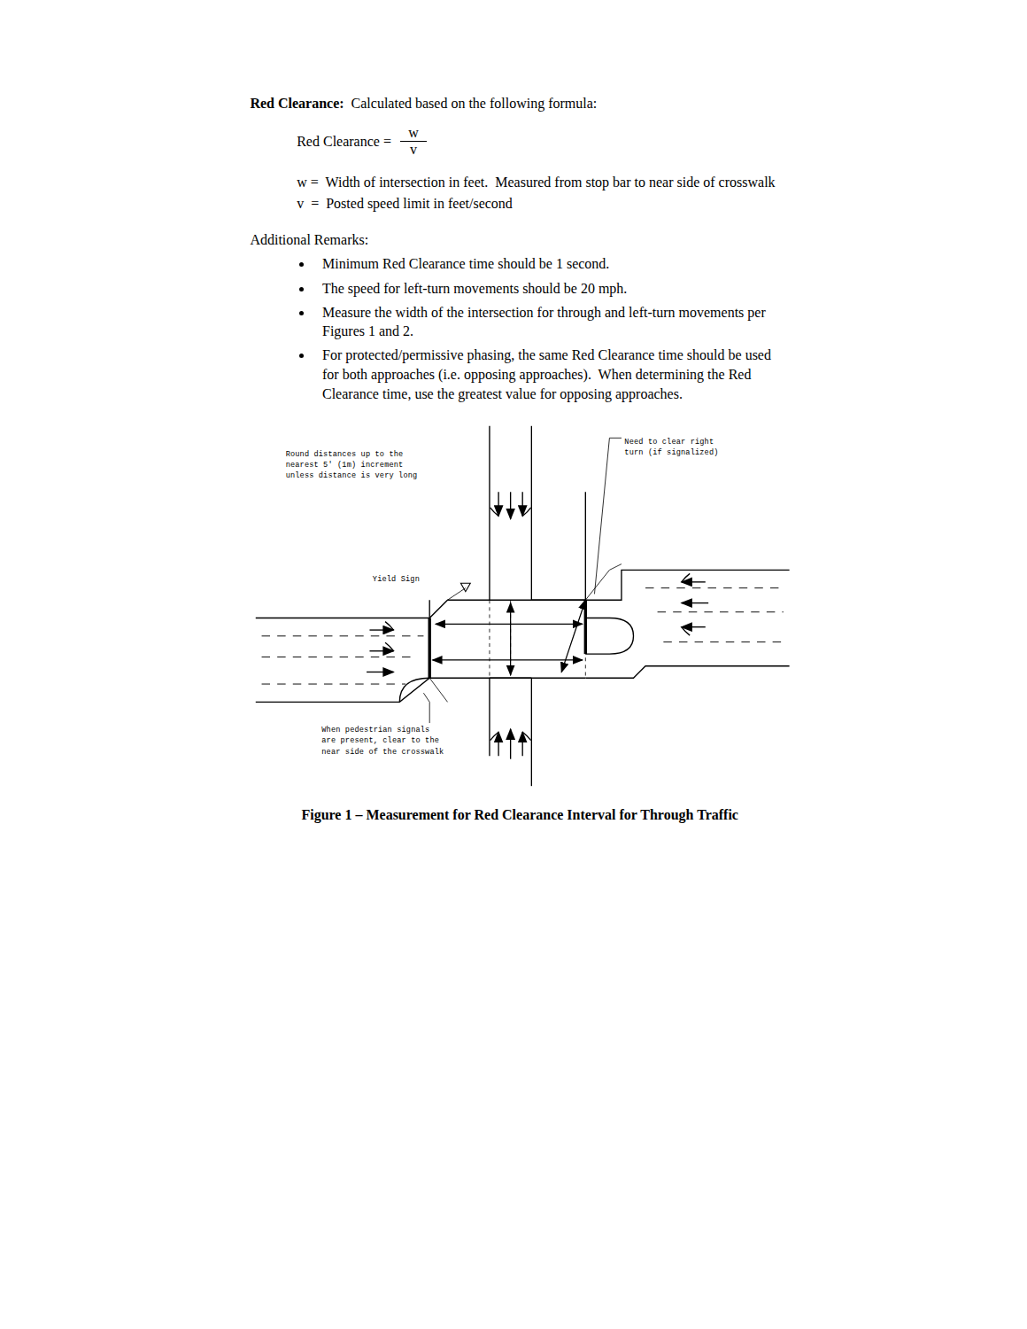Red Clearance: Calculated based on the following formula:
Red Clearance = w v
w = Width of intersection in feet. Measured from stop bar to near side of crosswalk
v = Posted speed limit in feet/second
Additional Remarks:
Minimum Red Clearance time should be 1 second.
The speed for left-turn movements should be 20 mph.
Measure the width of the intersection for through and left-turn movements per Figures 1 and 2.
For protected/permissive phasing, the same Red Clearance time should be used for both approaches (i.e. opposing approaches). When determining the Red Clearance time, use the greatest value for opposing approaches.
Round distances up to the nearest 5' (1m) increment unless distance is very long Need to clear right turn (if signalized) Yield Sign When pedestrian signals are present, clear to the near side of the crosswalk
Figure 1 – Measurement for Red Clearance Interval for Through Traffic